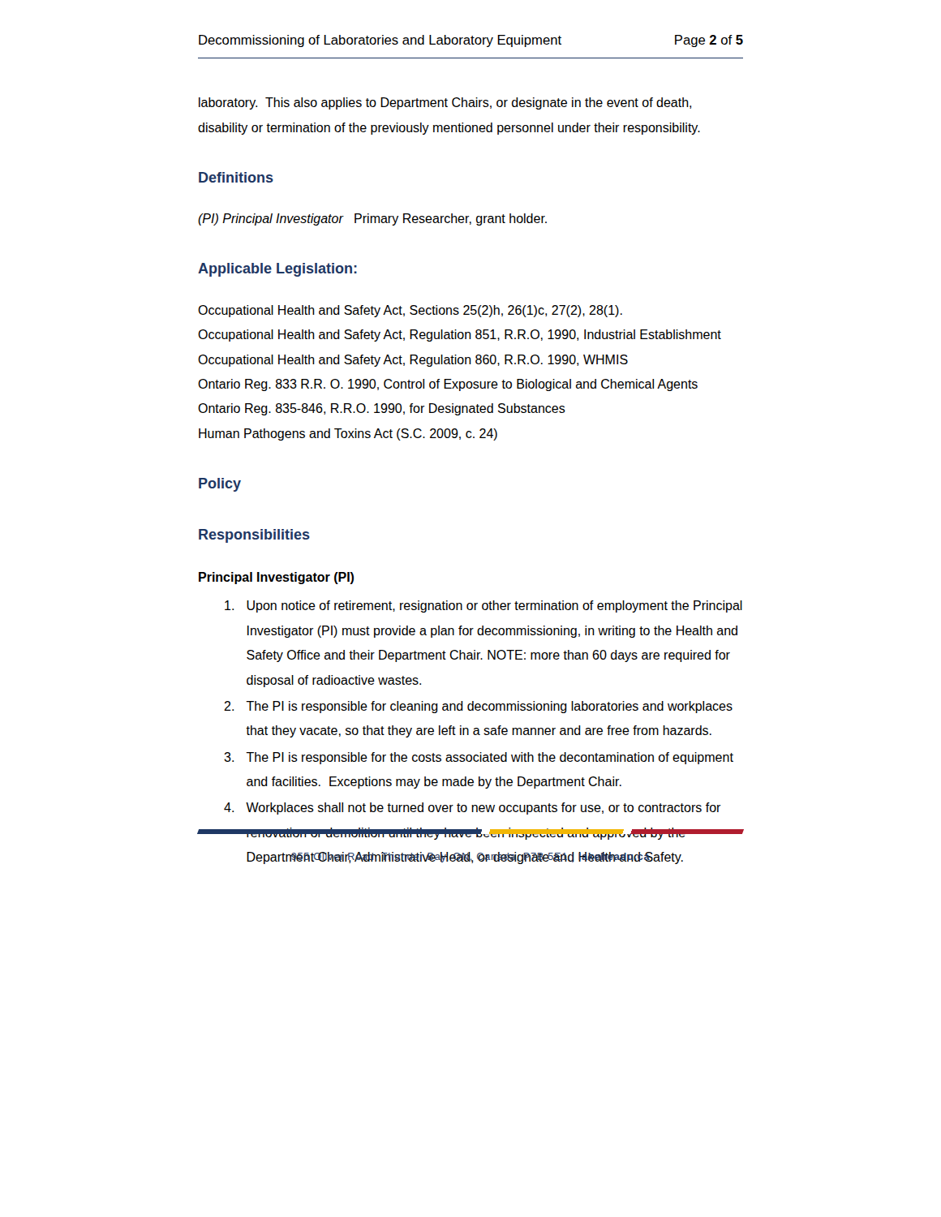Decommissioning of Laboratories and Laboratory Equipment Page 2 of 5
laboratory. This also applies to Department Chairs, or designate in the event of death, disability or termination of the previously mentioned personnel under their responsibility.
Definitions
(PI) Principal Investigator Primary Researcher, grant holder.
Applicable Legislation:
Occupational Health and Safety Act, Sections 25(2)h, 26(1)c, 27(2), 28(1).
Occupational Health and Safety Act, Regulation 851, R.R.O, 1990, Industrial Establishment
Occupational Health and Safety Act, Regulation 860, R.R.O. 1990, WHMIS
Ontario Reg. 833 R.R. O. 1990, Control of Exposure to Biological and Chemical Agents
Ontario Reg. 835-846, R.R.O. 1990, for Designated Substances
Human Pathogens and Toxins Act (S.C. 2009, c. 24)
Policy
Responsibilities
Principal Investigator (PI)
Upon notice of retirement, resignation or other termination of employment the Principal Investigator (PI) must provide a plan for decommissioning, in writing to the Health and Safety Office and their Department Chair. NOTE: more than 60 days are required for disposal of radioactive wastes.
The PI is responsible for cleaning and decommissioning laboratories and workplaces that they vacate, so that they are left in a safe manner and are free from hazards.
The PI is responsible for the costs associated with the decontamination of equipment and facilities. Exceptions may be made by the Department Chair.
Workplaces shall not be turned over to new occupants for use, or to contractors for renovation or demolition until they have been inspected and approved by the Department Chair, Administrative Head, or designate and Health and Safety.
955 Oliver Road, Thunder Bay, ON, Canada, P7B 5E1 | lakeheadu.ca